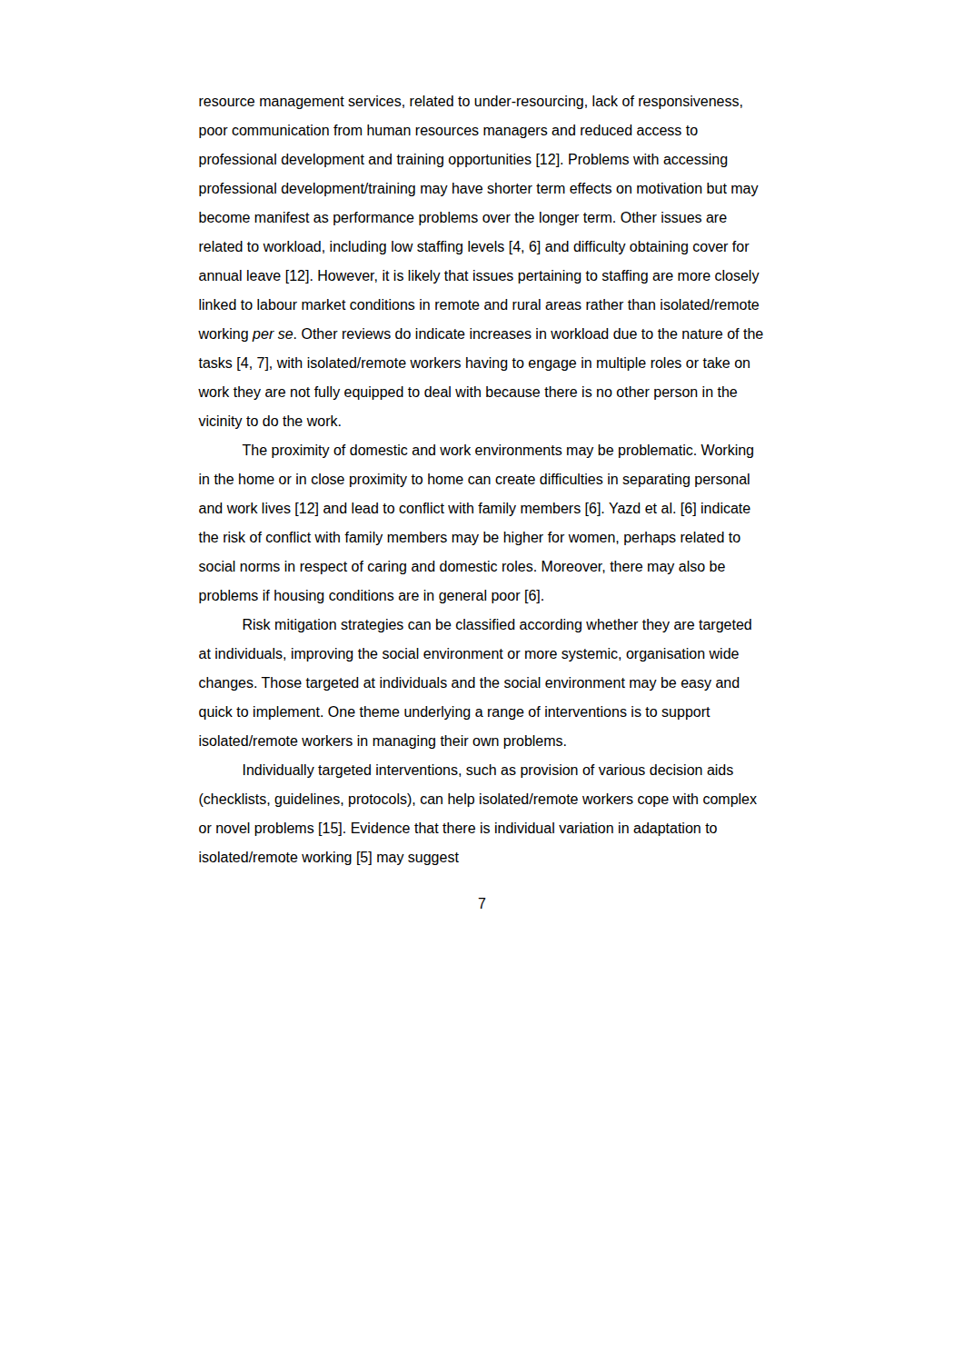resource management services, related to under-resourcing, lack of responsiveness, poor communication from human resources managers and reduced access to professional development and training opportunities [12]. Problems with accessing professional development/training may have shorter term effects on motivation but may become manifest as performance problems over the longer term. Other issues are related to workload, including low staffing levels [4, 6] and difficulty obtaining cover for annual leave [12]. However, it is likely that issues pertaining to staffing are more closely linked to labour market conditions in remote and rural areas rather than isolated/remote working per se. Other reviews do indicate increases in workload due to the nature of the tasks [4, 7], with isolated/remote workers having to engage in multiple roles or take on work they are not fully equipped to deal with because there is no other person in the vicinity to do the work.
The proximity of domestic and work environments may be problematic. Working in the home or in close proximity to home can create difficulties in separating personal and work lives [12] and lead to conflict with family members [6]. Yazd et al. [6] indicate the risk of conflict with family members may be higher for women, perhaps related to social norms in respect of caring and domestic roles. Moreover, there may also be problems if housing conditions are in general poor [6].
Risk mitigation strategies can be classified according whether they are targeted at individuals, improving the social environment or more systemic, organisation wide changes. Those targeted at individuals and the social environment may be easy and quick to implement. One theme underlying a range of interventions is to support isolated/remote workers in managing their own problems.
Individually targeted interventions, such as provision of various decision aids (checklists, guidelines, protocols), can help isolated/remote workers cope with complex or novel problems [15]. Evidence that there is individual variation in adaptation to isolated/remote working [5] may suggest
7